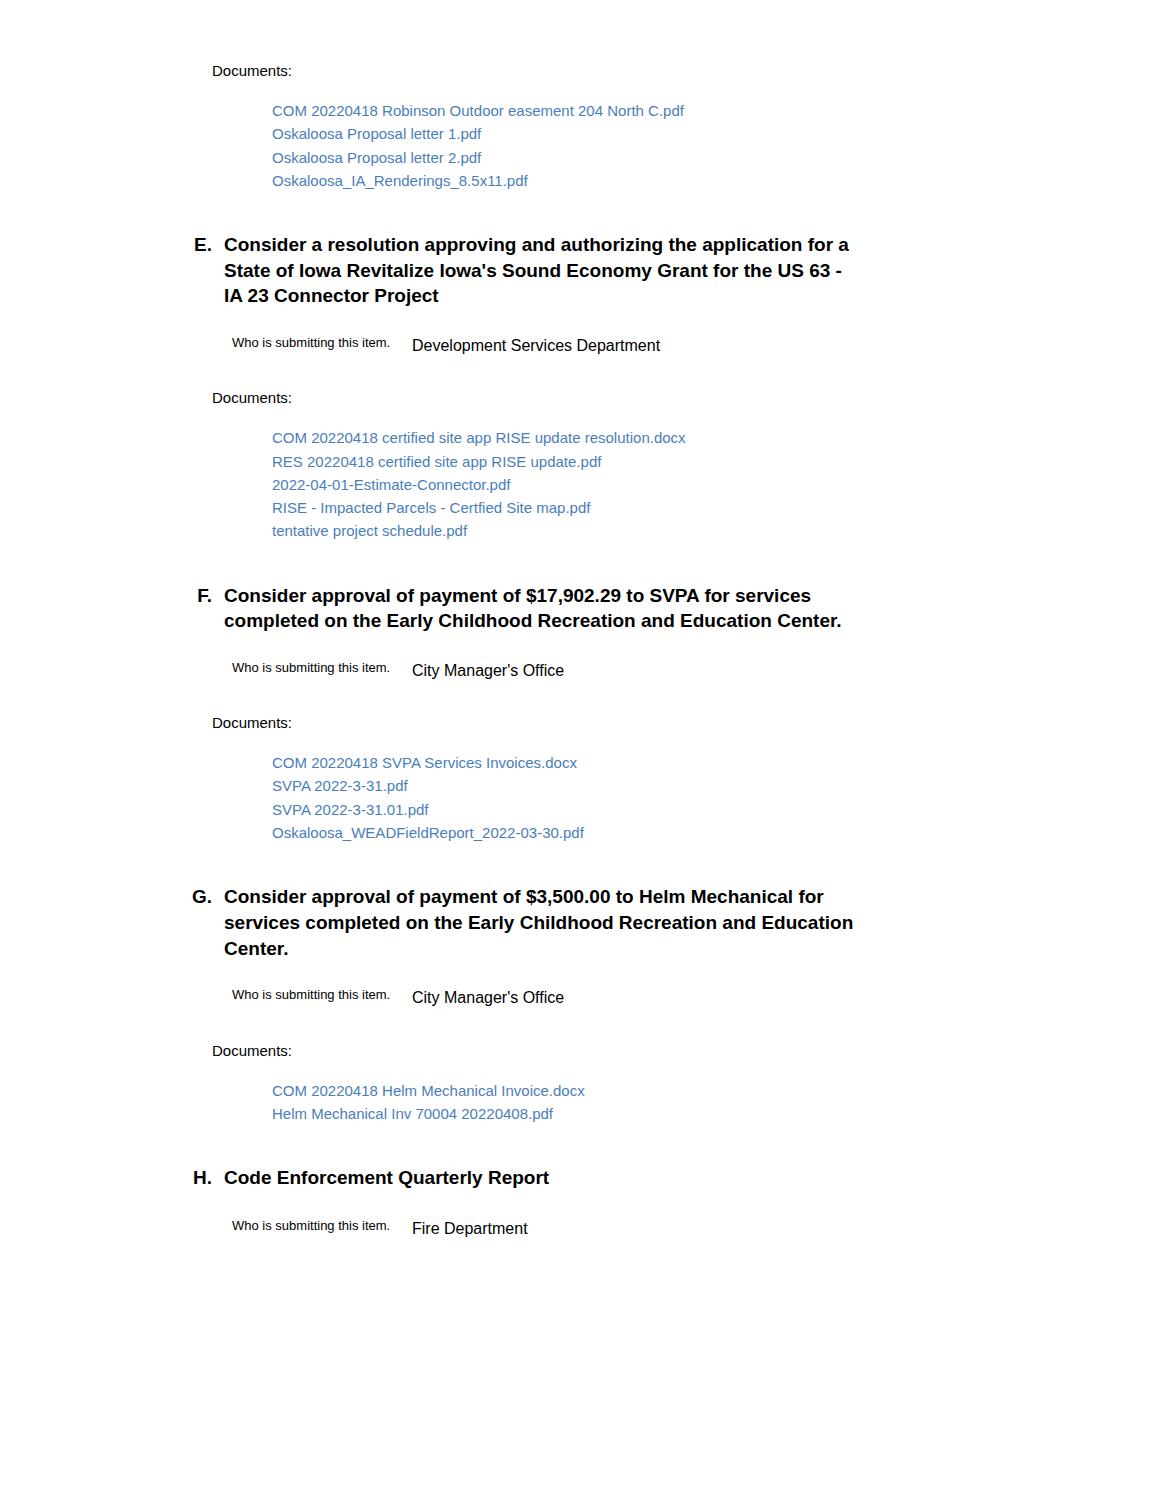Documents:
COM 20220418 Robinson Outdoor easement 204 North C.pdf Oskaloosa Proposal letter 1.pdf Oskaloosa Proposal letter 2.pdf Oskaloosa_IA_Renderings_8.5x11.pdf
E.
Consider a resolution approving and authorizing the application for a State of Iowa Revitalize Iowa's Sound Economy Grant for the US 63 - IA 23 Connector Project
Who is submitting this item.
Development Services Department
Documents:
COM 20220418 certified site app RISE update resolution.docx RES 20220418 certified site app RISE update.pdf 2022-04-01-Estimate-Connector.pdf RISE - Impacted Parcels - Certfied Site map.pdf tentative project schedule.pdf
F.
Consider approval of payment of $17,902.29 to SVPA for services completed on the Early Childhood Recreation and Education Center.
Who is submitting this item.
City Manager's Office
Documents:
COM 20220418 SVPA Services Invoices.docx SVPA 2022-3-31.pdf SVPA 2022-3-31.01.pdf Oskaloosa_WEADFieldReport_2022-03-30.pdf
G.
Consider approval of payment of $3,500.00 to Helm Mechanical for services completed on the Early Childhood Recreation and Education Center.
Who is submitting this item.
City Manager's Office
Documents:
COM 20220418 Helm Mechanical Invoice.docx Helm Mechanical Inv 70004 20220408.pdf
H.
Code Enforcement Quarterly Report
Who is submitting this item.
Fire Department